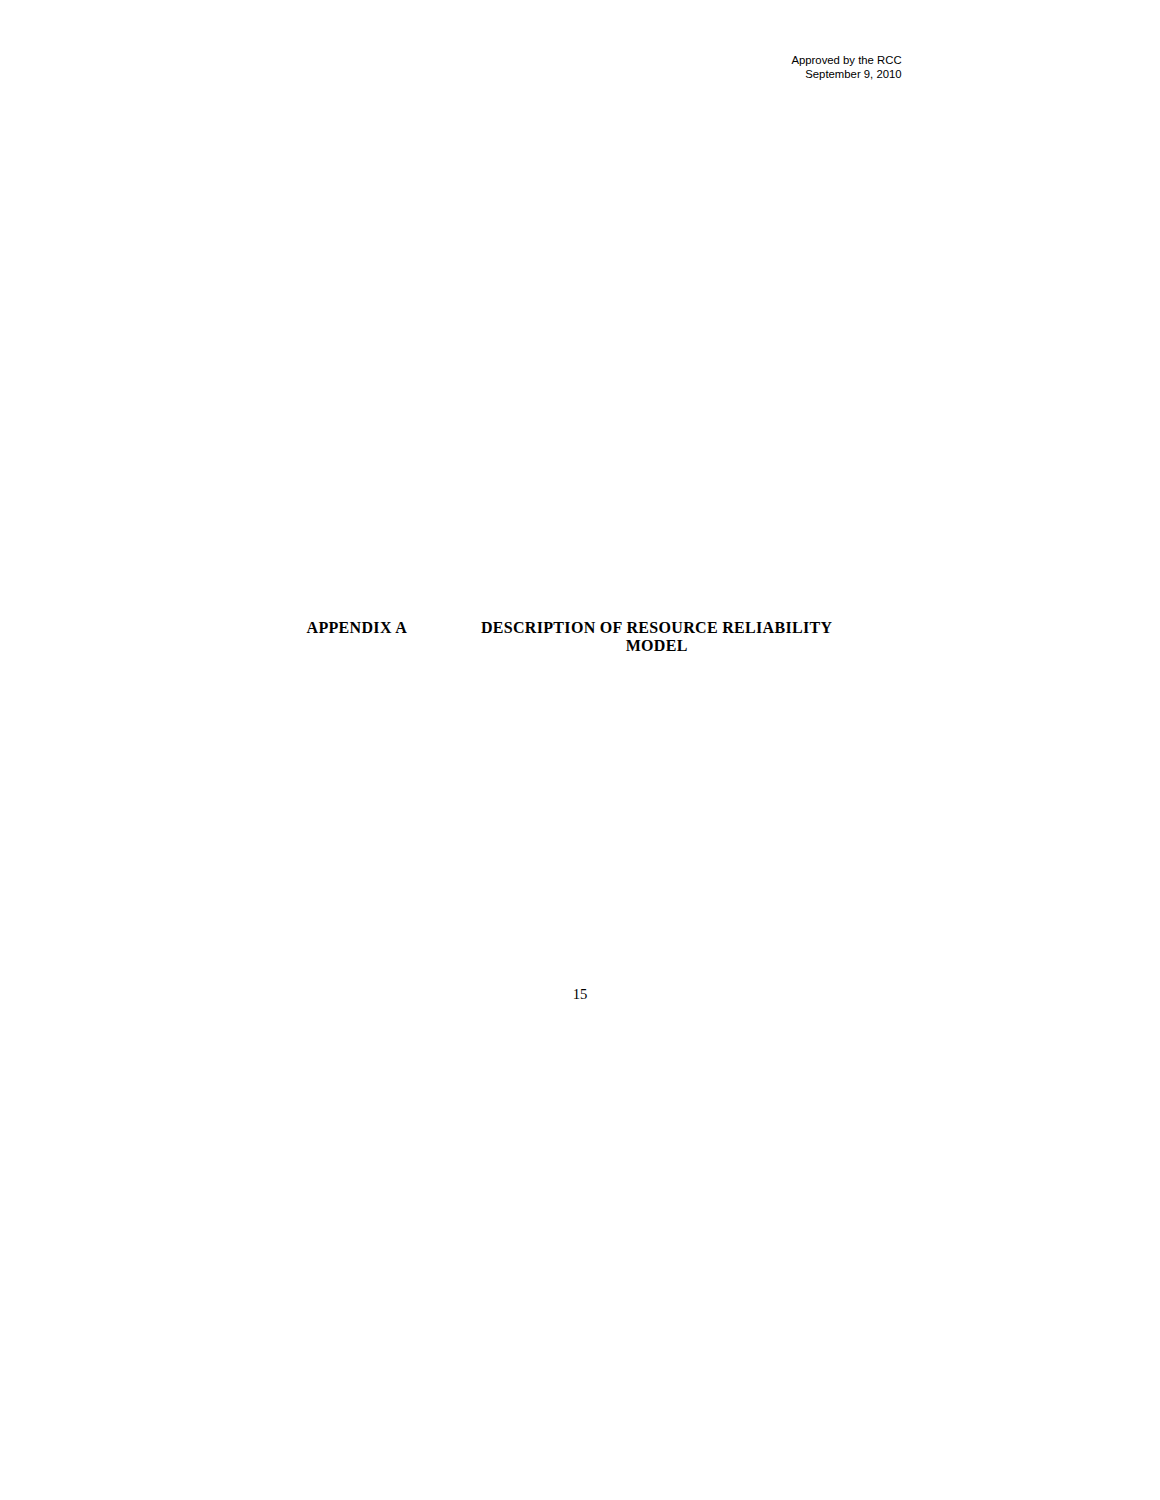Approved by the RCC
September 9, 2010
APPENDIX A DESCRIPTION OF RESOURCE RELIABILITY MODEL
15